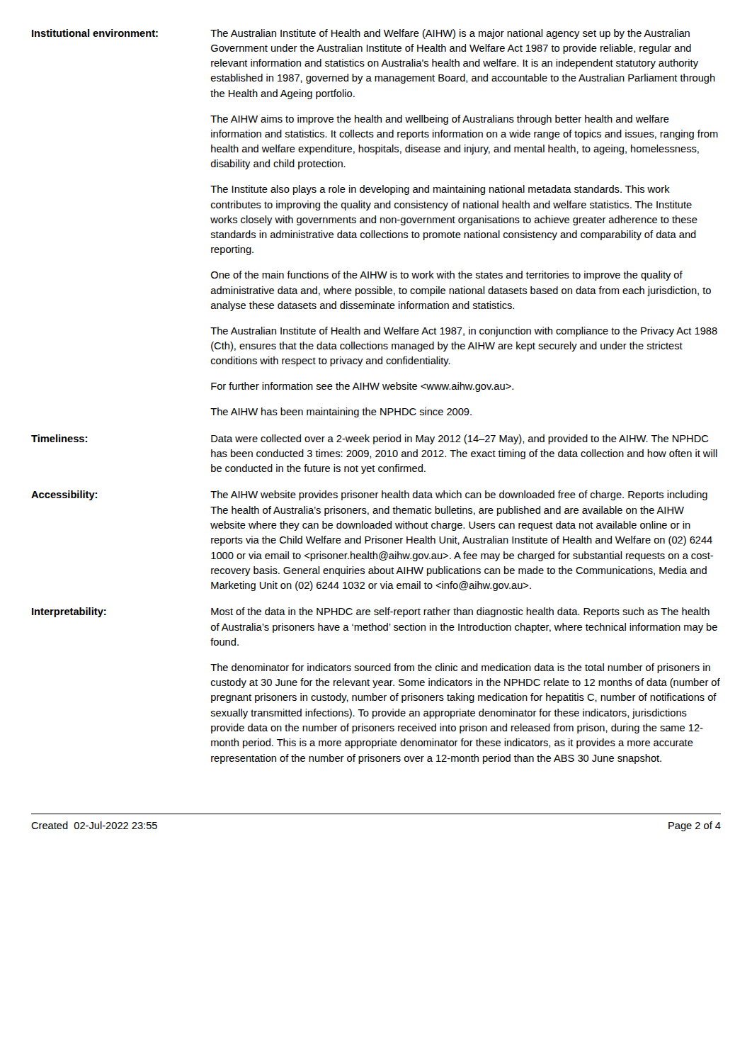| Institutional environment: | The Australian Institute of Health and Welfare (AIHW) is a major national agency set up by the Australian Government under the Australian Institute of Health and Welfare Act 1987 to provide reliable, regular and relevant information and statistics on Australia's health and welfare. It is an independent statutory authority established in 1987, governed by a management Board, and accountable to the Australian Parliament through the Health and Ageing portfolio. The AIHW aims to improve the health and wellbeing of Australians through better health and welfare information and statistics. It collects and reports information on a wide range of topics and issues, ranging from health and welfare expenditure, hospitals, disease and injury, and mental health, to ageing, homelessness, disability and child protection. The Institute also plays a role in developing and maintaining national metadata standards. This work contributes to improving the quality and consistency of national health and welfare statistics. The Institute works closely with governments and non-government organisations to achieve greater adherence to these standards in administrative data collections to promote national consistency and comparability of data and reporting. One of the main functions of the AIHW is to work with the states and territories to improve the quality of administrative data and, where possible, to compile national datasets based on data from each jurisdiction, to analyse these datasets and disseminate information and statistics. The Australian Institute of Health and Welfare Act 1987, in conjunction with compliance to the Privacy Act 1988 (Cth), ensures that the data collections managed by the AIHW are kept securely and under the strictest conditions with respect to privacy and confidentiality. For further information see the AIHW website <www.aihw.gov.au>. The AIHW has been maintaining the NPHDC since 2009. |
| Timeliness: | Data were collected over a 2-week period in May 2012 (14–27 May), and provided to the AIHW. The NPHDC has been conducted 3 times: 2009, 2010 and 2012. The exact timing of the data collection and how often it will be conducted in the future is not yet confirmed. |
| Accessibility: | The AIHW website provides prisoner health data which can be downloaded free of charge. Reports including The health of Australia’s prisoners, and thematic bulletins, are published and are available on the AIHW website where they can be downloaded without charge. Users can request data not available online or in reports via the Child Welfare and Prisoner Health Unit, Australian Institute of Health and Welfare on (02) 6244 1000 or via email to <prisoner.health@aihw.gov.au>. A fee may be charged for substantial requests on a cost-recovery basis. General enquiries about AIHW publications can be made to the Communications, Media and Marketing Unit on (02) 6244 1032 or via email to <info@aihw.gov.au>. |
| Interpretability: | Most of the data in the NPHDC are self-report rather than diagnostic health data. Reports such as The health of Australia’s prisoners have a ‘method’ section in the Introduction chapter, where technical information may be found. The denominator for indicators sourced from the clinic and medication data is the total number of prisoners in custody at 30 June for the relevant year. Some indicators in the NPHDC relate to 12 months of data (number of pregnant prisoners in custody, number of prisoners taking medication for hepatitis C, number of notifications of sexually transmitted infections). To provide an appropriate denominator for these indicators, jurisdictions provide data on the number of prisoners received into prison and released from prison, during the same 12-month period. This is a more appropriate denominator for these indicators, as it provides a more accurate representation of the number of prisoners over a 12-month period than the ABS 30 June snapshot. |
Created 02-Jul-2022 23:55 Page 2 of 4